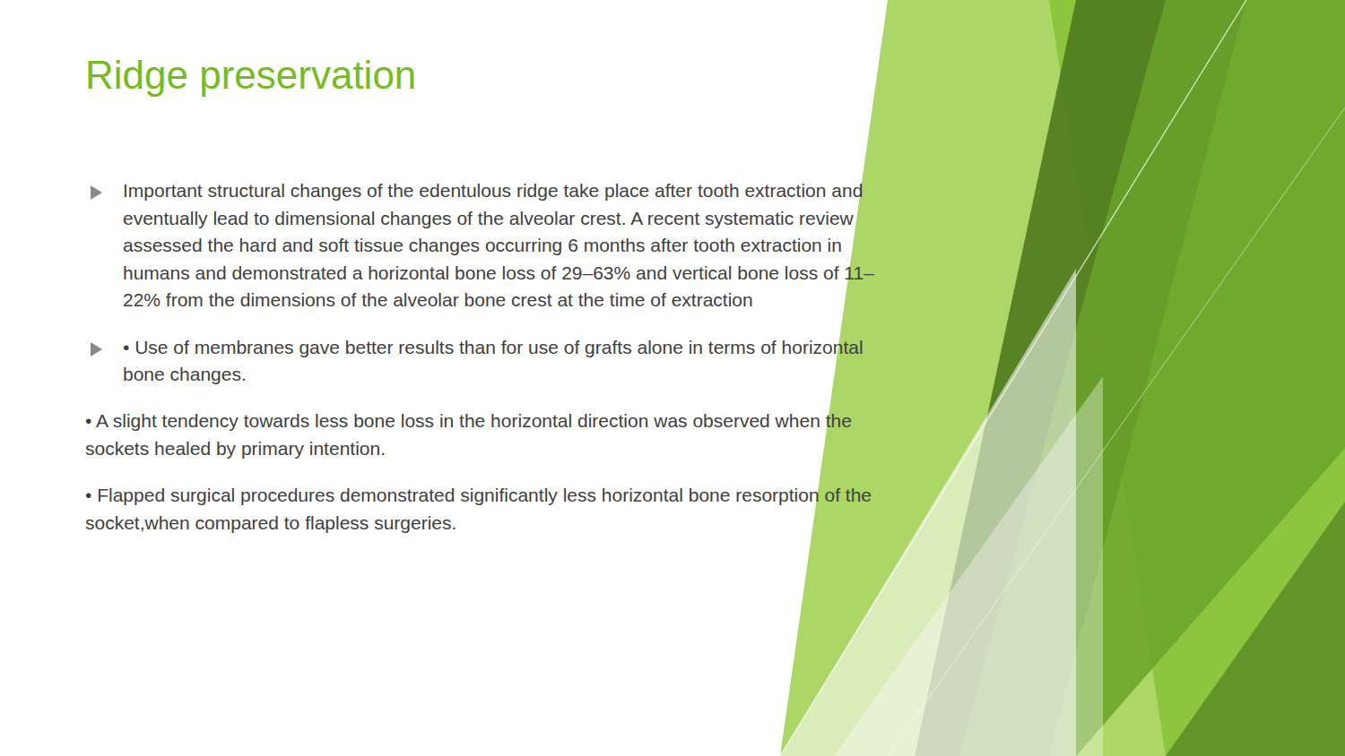Ridge preservation
Important structural changes of the edentulous ridge take place after tooth extraction and eventually lead to dimensional changes of the alveolar crest. A recent systematic review assessed the hard and soft tissue changes occurring 6 months after tooth extraction in humans and demonstrated a horizontal bone loss of 29–63% and vertical bone loss of 11–22% from the dimensions of the alveolar bone crest at the time of extraction
• Use of membranes gave better results than for use of grafts alone in terms of horizontal bone changes.
• A slight tendency towards less bone loss in the horizontal direction was observed when the sockets healed by primary intention.
• Flapped surgical procedures demonstrated significantly less horizontal bone resorption of the socket,when compared to flapless surgeries.